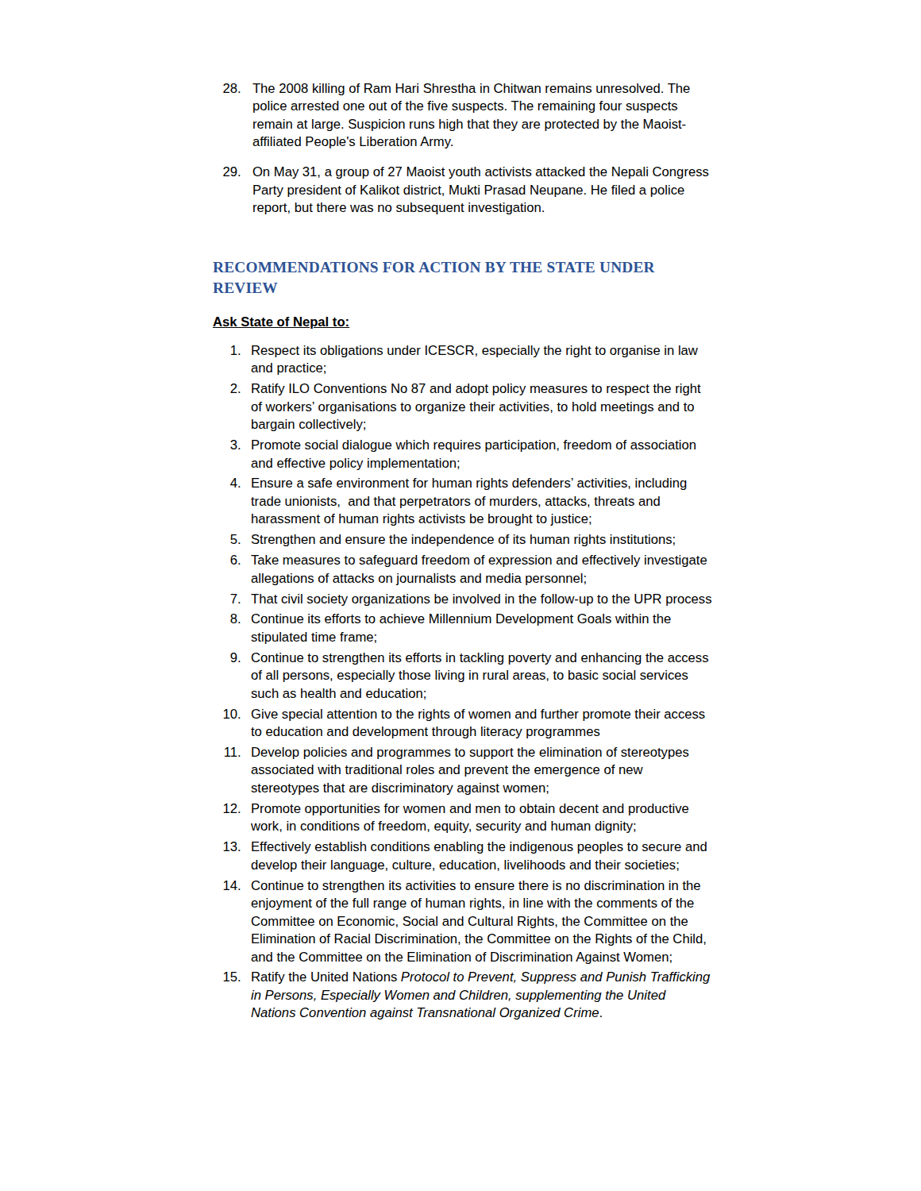The 2008 killing of Ram Hari Shrestha in Chitwan remains unresolved. The police arrested one out of the five suspects. The remaining four suspects remain at large. Suspicion runs high that they are protected by the Maoist-affiliated People's Liberation Army.
On May 31, a group of 27 Maoist youth activists attacked the Nepali Congress Party president of Kalikot district, Mukti Prasad Neupane. He filed a police report, but there was no subsequent investigation.
RECOMMENDATIONS FOR ACTION BY THE STATE UNDER REVIEW
Ask State of Nepal to:
Respect its obligations under ICESCR, especially the right to organise in law and practice;
Ratify ILO Conventions No 87 and adopt policy measures to respect the right of workers’ organisations to organize their activities, to hold meetings and to bargain collectively;
Promote social dialogue which requires participation, freedom of association and effective policy implementation;
Ensure a safe environment for human rights defenders’ activities, including trade unionists, and that perpetrators of murders, attacks, threats and harassment of human rights activists be brought to justice;
Strengthen and ensure the independence of its human rights institutions;
Take measures to safeguard freedom of expression and effectively investigate allegations of attacks on journalists and media personnel;
That civil society organizations be involved in the follow-up to the UPR process
Continue its efforts to achieve Millennium Development Goals within the stipulated time frame;
Continue to strengthen its efforts in tackling poverty and enhancing the access of all persons, especially those living in rural areas, to basic social services such as health and education;
Give special attention to the rights of women and further promote their access to education and development through literacy programmes
Develop policies and programmes to support the elimination of stereotypes associated with traditional roles and prevent the emergence of new stereotypes that are discriminatory against women;
Promote opportunities for women and men to obtain decent and productive work, in conditions of freedom, equity, security and human dignity;
Effectively establish conditions enabling the indigenous peoples to secure and develop their language, culture, education, livelihoods and their societies;
Continue to strengthen its activities to ensure there is no discrimination in the enjoyment of the full range of human rights, in line with the comments of the Committee on Economic, Social and Cultural Rights, the Committee on the Elimination of Racial Discrimination, the Committee on the Rights of the Child, and the Committee on the Elimination of Discrimination Against Women;
Ratify the United Nations Protocol to Prevent, Suppress and Punish Trafficking in Persons, Especially Women and Children, supplementing the United Nations Convention against Transnational Organized Crime.